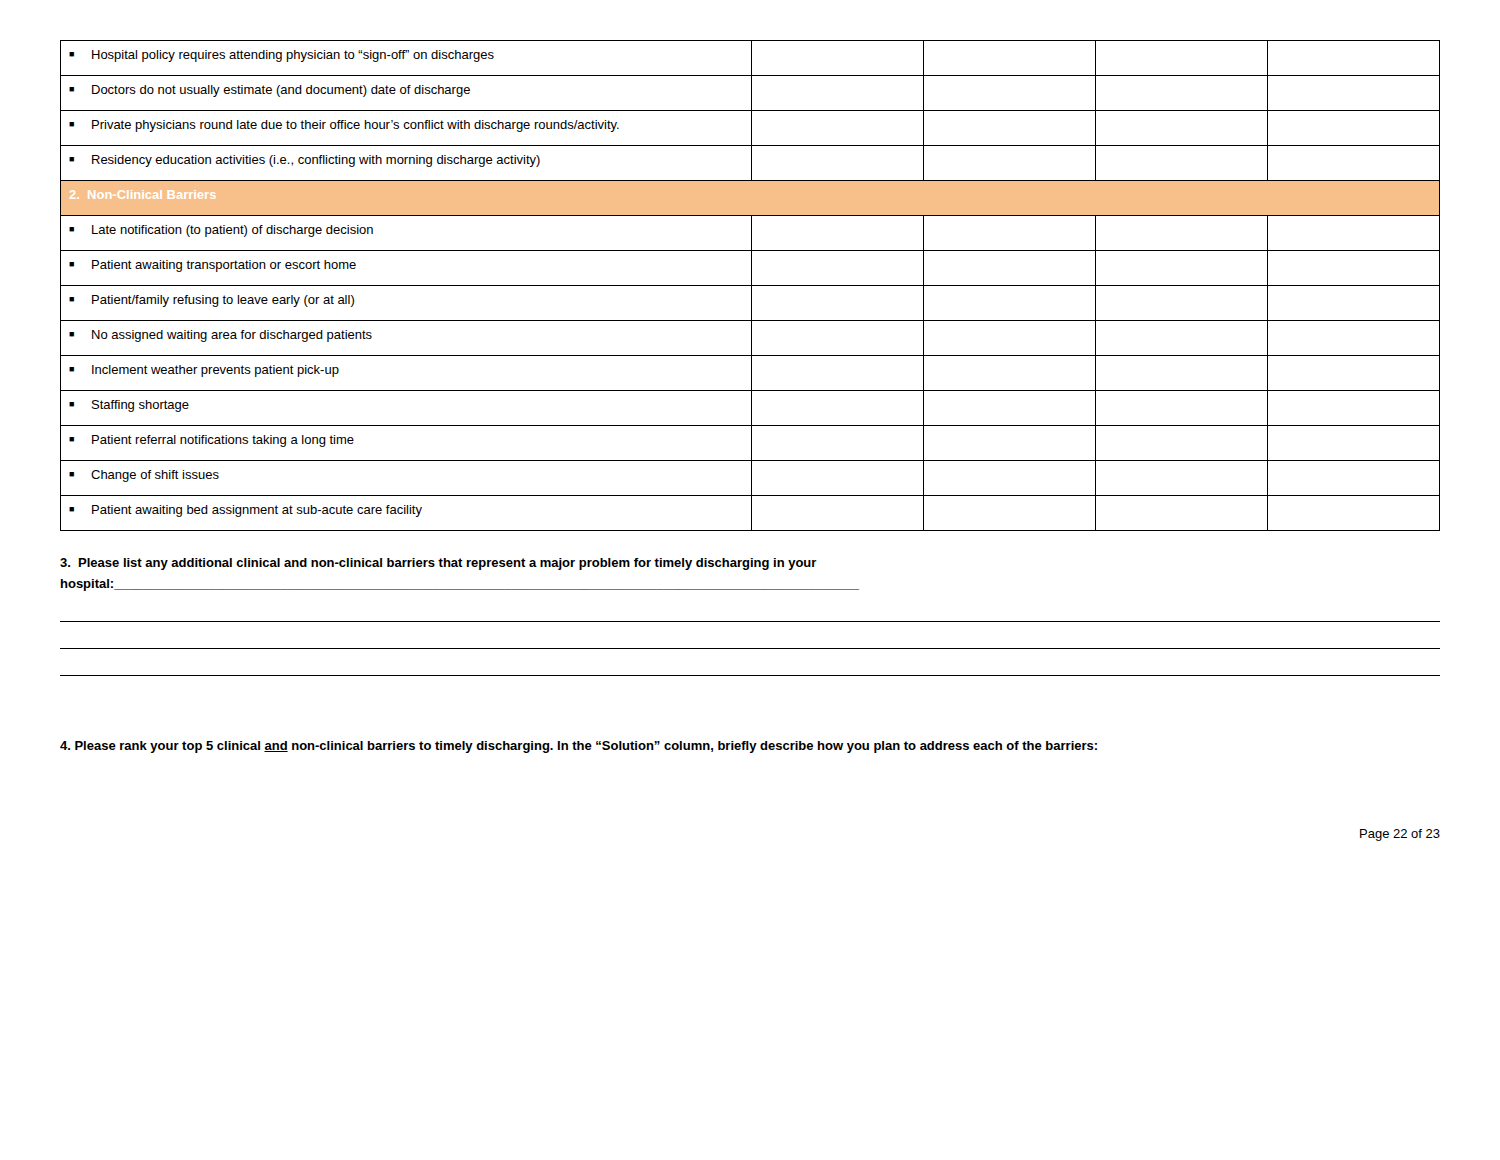| ■ Hospital policy requires attending physician to “sign-off” on discharges | | | | |
| ■ Doctors do not usually estimate (and document) date of discharge | | | | |
| ■ Private physicians round late due to their office hour’s conflict with discharge rounds/activity. | | | | |
| ■ Residency education activities (i.e., conflicting with morning discharge activity) | | | | |
| 2. Non-Clinical Barriers |
| ■ Late notification (to patient) of discharge decision | | | | |
| ■ Patient awaiting transportation or escort home | | | | |
| ■ Patient/family refusing to leave early (or at all) | | | | |
| ■ No assigned waiting area for discharged patients | | | | |
| ■ Inclement weather prevents patient pick-up | | | | |
| ■ Staffing shortage | | | | |
| ■ Patient referral notifications taking a long time | | | | |
| ■ Change of shift issues | | | | |
| ■ Patient awaiting bed assignment at sub-acute care facility | | | | |
3. Please list any additional clinical and non-clinical barriers that represent a major problem for timely discharging in your hospital:_______________________________________________________________________________________________________
4. Please rank your top 5 clinical and non-clinical barriers to timely discharging. In the “Solution” column, briefly describe how you plan to address each of the barriers:
Page 22 of 23